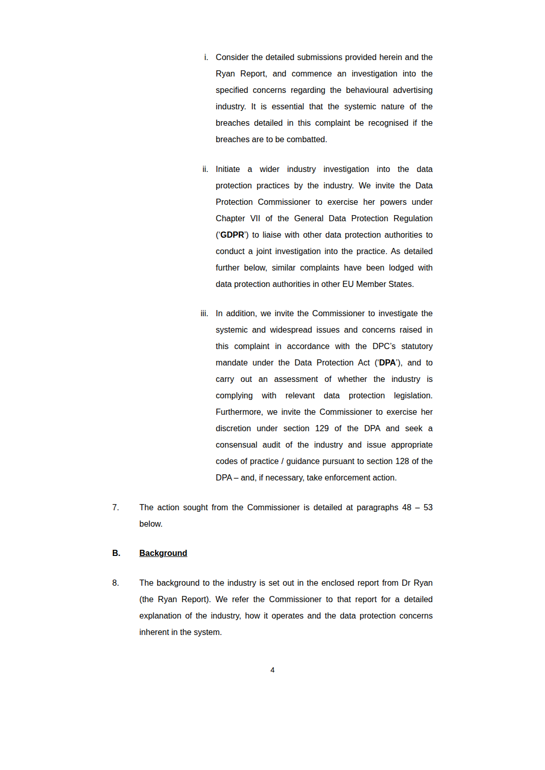Consider the detailed submissions provided herein and the Ryan Report, and commence an investigation into the specified concerns regarding the behavioural advertising industry. It is essential that the systemic nature of the breaches detailed in this complaint be recognised if the breaches are to be combatted.
Initiate a wider industry investigation into the data protection practices by the industry. We invite the Data Protection Commissioner to exercise her powers under Chapter VII of the General Data Protection Regulation (‘GDPR’) to liaise with other data protection authorities to conduct a joint investigation into the practice. As detailed further below, similar complaints have been lodged with data protection authorities in other EU Member States.
In addition, we invite the Commissioner to investigate the systemic and widespread issues and concerns raised in this complaint in accordance with the DPC’s statutory mandate under the Data Protection Act (‘DPA’), and to carry out an assessment of whether the industry is complying with relevant data protection legislation. Furthermore, we invite the Commissioner to exercise her discretion under section 129 of the DPA and seek a consensual audit of the industry and issue appropriate codes of practice / guidance pursuant to section 128 of the DPA – and, if necessary, take enforcement action.
7.
The action sought from the Commissioner is detailed at paragraphs 48 – 53 below.
B.
Background
8.
The background to the industry is set out in the enclosed report from Dr Ryan (the Ryan Report). We refer the Commissioner to that report for a detailed explanation of the industry, how it operates and the data protection concerns inherent in the system.
4